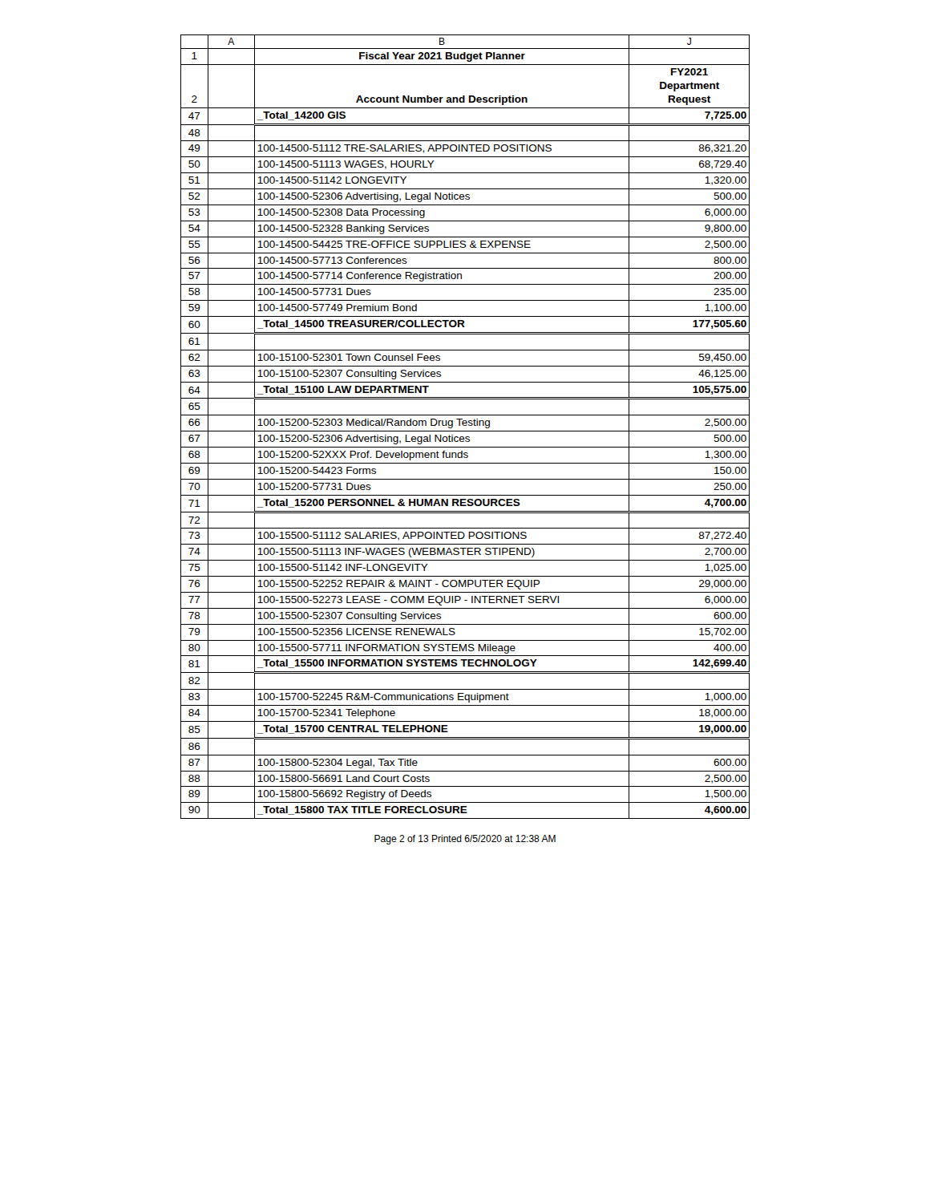| | A | B | J |
| 1 | | Fiscal Year 2021 Budget Planner | |
| 2 | | Account Number and Description | FY2021 Department Request |
| 47 | | _Total_14200 GIS | 7,725.00 |
| 48 | | | |
| 49 | | 100-14500-51112 TRE-SALARIES, APPOINTED POSITIONS | 86,321.20 |
| 50 | | 100-14500-51113 WAGES, HOURLY | 68,729.40 |
| 51 | | 100-14500-51142 LONGEVITY | 1,320.00 |
| 52 | | 100-14500-52306 Advertising, Legal Notices | 500.00 |
| 53 | | 100-14500-52308 Data Processing | 6,000.00 |
| 54 | | 100-14500-52328 Banking Services | 9,800.00 |
| 55 | | 100-14500-54425 TRE-OFFICE SUPPLIES & EXPENSE | 2,500.00 |
| 56 | | 100-14500-57713 Conferences | 800.00 |
| 57 | | 100-14500-57714 Conference Registration | 200.00 |
| 58 | | 100-14500-57731 Dues | 235.00 |
| 59 | | 100-14500-57749 Premium Bond | 1,100.00 |
| 60 | | _Total_14500 TREASURER/COLLECTOR | 177,505.60 |
| 61 | | | |
| 62 | | 100-15100-52301 Town Counsel Fees | 59,450.00 |
| 63 | | 100-15100-52307 Consulting Services | 46,125.00 |
| 64 | | _Total_15100 LAW DEPARTMENT | 105,575.00 |
| 65 | | | |
| 66 | | 100-15200-52303 Medical/Random Drug Testing | 2,500.00 |
| 67 | | 100-15200-52306 Advertising, Legal Notices | 500.00 |
| 68 | | 100-15200-52XXX Prof. Development funds | 1,300.00 |
| 69 | | 100-15200-54423 Forms | 150.00 |
| 70 | | 100-15200-57731 Dues | 250.00 |
| 71 | | _Total_15200 PERSONNEL & HUMAN RESOURCES | 4,700.00 |
| 72 | | | |
| 73 | | 100-15500-51112 SALARIES, APPOINTED POSITIONS | 87,272.40 |
| 74 | | 100-15500-51113 INF-WAGES (WEBMASTER STIPEND) | 2,700.00 |
| 75 | | 100-15500-51142 INF-LONGEVITY | 1,025.00 |
| 76 | | 100-15500-52252 REPAIR & MAINT - COMPUTER EQUIP | 29,000.00 |
| 77 | | 100-15500-52273 LEASE - COMM EQUIP - INTERNET SERVI | 6,000.00 |
| 78 | | 100-15500-52307 Consulting Services | 600.00 |
| 79 | | 100-15500-52356 LICENSE RENEWALS | 15,702.00 |
| 80 | | 100-15500-57711 INFORMATION SYSTEMS Mileage | 400.00 |
| 81 | | _Total_15500 INFORMATION SYSTEMS TECHNOLOGY | 142,699.40 |
| 82 | | | |
| 83 | | 100-15700-52245 R&M-Communications Equipment | 1,000.00 |
| 84 | | 100-15700-52341 Telephone | 18,000.00 |
| 85 | | _Total_15700 CENTRAL TELEPHONE | 19,000.00 |
| 86 | | | |
| 87 | | 100-15800-52304 Legal, Tax Title | 600.00 |
| 88 | | 100-15800-56691 Land Court Costs | 2,500.00 |
| 89 | | 100-15800-56692 Registry of Deeds | 1,500.00 |
| 90 | | _Total_15800 TAX TITLE FORECLOSURE | 4,600.00 |
Page 2 of 13 Printed 6/5/2020 at 12:38 AM